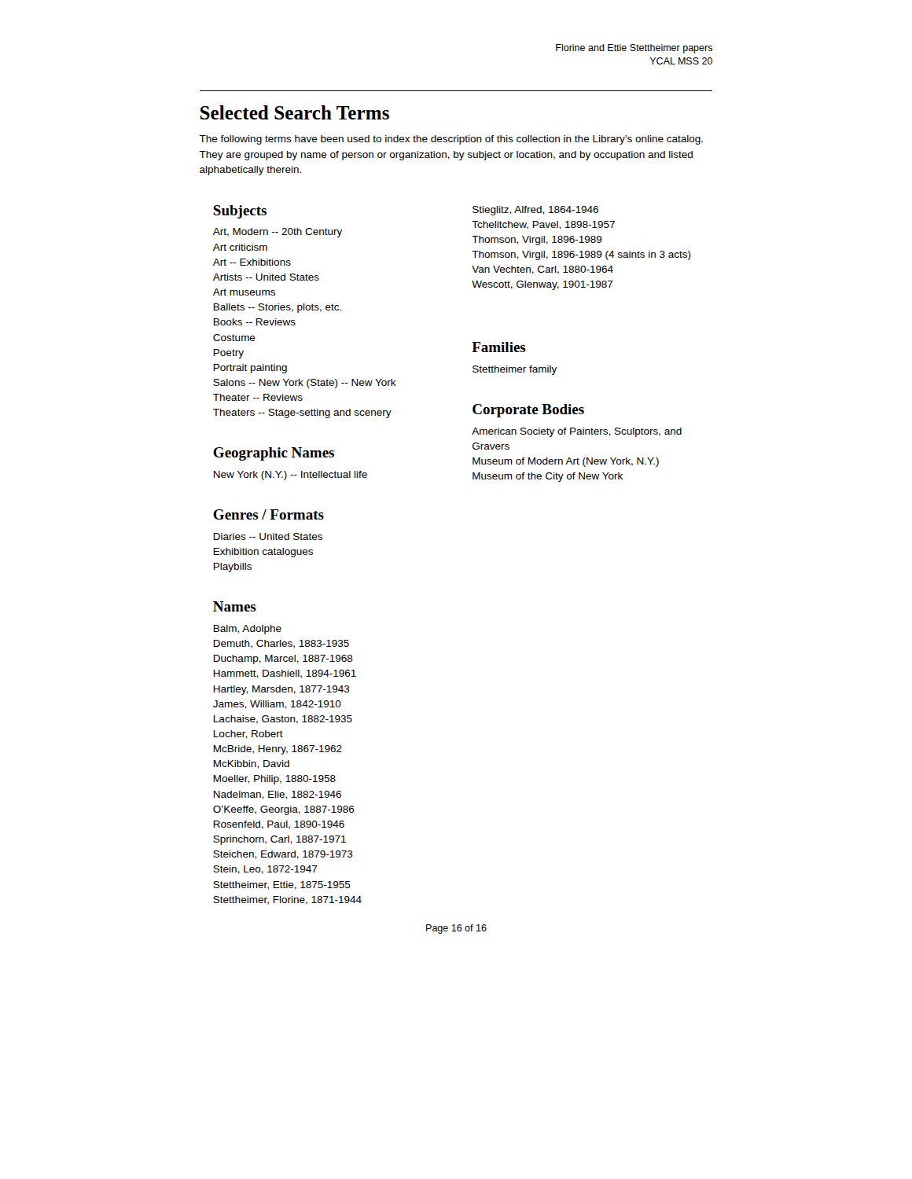Florine and Ettie Stettheimer papers
YCAL MSS 20
Selected Search Terms
The following terms have been used to index the description of this collection in the Library’s online catalog. They are grouped by name of person or organization, by subject or location, and by occupation and listed alphabetically therein.
Subjects
Art, Modern -- 20th Century
Art criticism
Art -- Exhibitions
Artists -- United States
Art museums
Ballets -- Stories, plots, etc.
Books -- Reviews
Costume
Poetry
Portrait painting
Salons -- New York (State) -- New York
Theater -- Reviews
Theaters -- Stage-setting and scenery
Geographic Names
New York (N.Y.) -- Intellectual life
Genres / Formats
Diaries -- United States
Exhibition catalogues
Playbills
Names
Balm, Adolphe
Demuth, Charles, 1883-1935
Duchamp, Marcel, 1887-1968
Hammett, Dashiell, 1894-1961
Hartley, Marsden, 1877-1943
James, William, 1842-1910
Lachaise, Gaston, 1882-1935
Locher, Robert
McBride, Henry, 1867-1962
McKibbin, David
Moeller, Philip, 1880-1958
Nadelman, Elie, 1882-1946
O’Keeffe, Georgia, 1887-1986
Rosenfeld, Paul, 1890-1946
Sprinchorn, Carl, 1887-1971
Steichen, Edward, 1879-1973
Stein, Leo, 1872-1947
Stettheimer, Ettie, 1875-1955
Stettheimer, Florine, 1871-1944
Stieglitz, Alfred, 1864-1946
Tchelitchew, Pavel, 1898-1957
Thomson, Virgil, 1896-1989
Thomson, Virgil, 1896-1989 (4 saints in 3 acts)
Van Vechten, Carl, 1880-1964
Wescott, Glenway, 1901-1987
Families
Stettheimer family
Corporate Bodies
American Society of Painters, Sculptors, and Gravers
Museum of Modern Art (New York, N.Y.)
Museum of the City of New York
Page 16 of 16